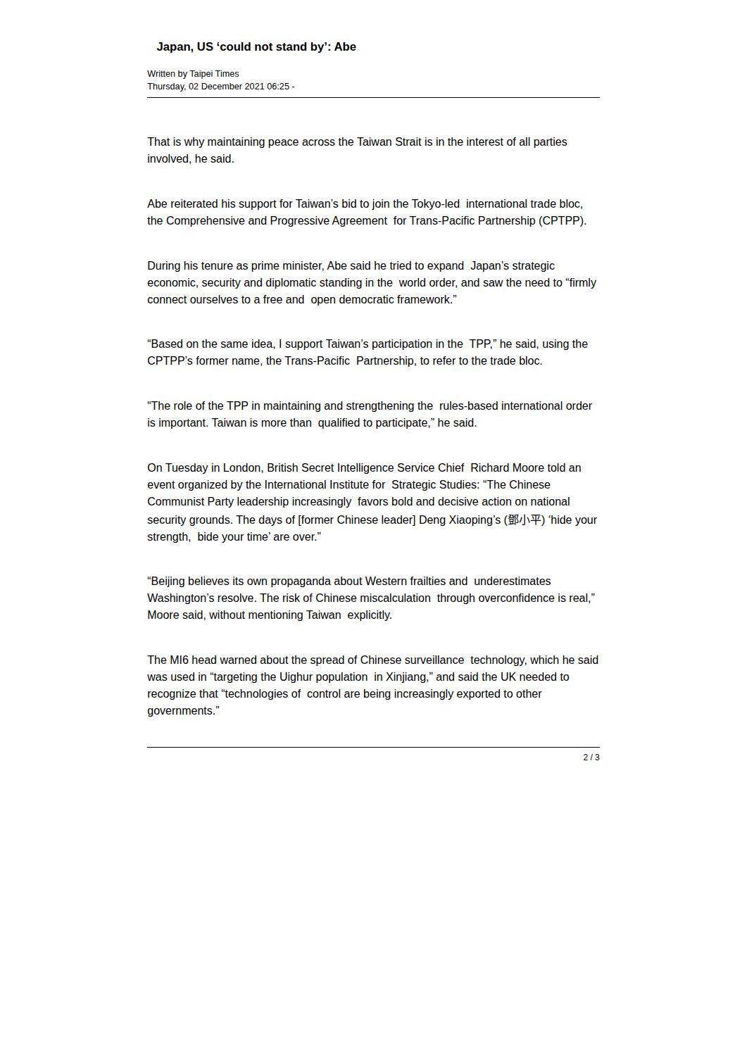Japan, US ‘could not stand by’: Abe
Written by Taipei Times Thursday, 02 December 2021 06:25 -
That is why maintaining peace across the Taiwan Strait is in the interest of all parties involved, he said.
Abe reiterated his support for Taiwan’s bid to join the Tokyo-led international trade bloc, the Comprehensive and Progressive Agreement for Trans-Pacific Partnership (CPTPP).
During his tenure as prime minister, Abe said he tried to expand Japan’s strategic economic, security and diplomatic standing in the world order, and saw the need to “firmly connect ourselves to a free and open democratic framework.”
“Based on the same idea, I support Taiwan’s participation in the TPP,” he said, using the CPTPP’s former name, the Trans-Pacific Partnership, to refer to the trade bloc.
“The role of the TPP in maintaining and strengthening the rules-based international order is important. Taiwan is more than qualified to participate,” he said.
On Tuesday in London, British Secret Intelligence Service Chief Richard Moore told an event organized by the International Institute for Strategic Studies: “The Chinese Communist Party leadership increasingly favors bold and decisive action on national security grounds. The days of [former Chinese leader] Deng Xiaoping’s (鄧小平) ‘hide your strength, bide your time’ are over.”
“Beijing believes its own propaganda about Western frailties and underestimates Washington’s resolve. The risk of Chinese miscalculation through overconfidence is real,” Moore said, without mentioning Taiwan explicitly.
The MI6 head warned about the spread of Chinese surveillance technology, which he said was used in “targeting the Uighur population in Xinjiang,” and said the UK needed to recognize that “technologies of control are being increasingly exported to other governments.”
2 / 3